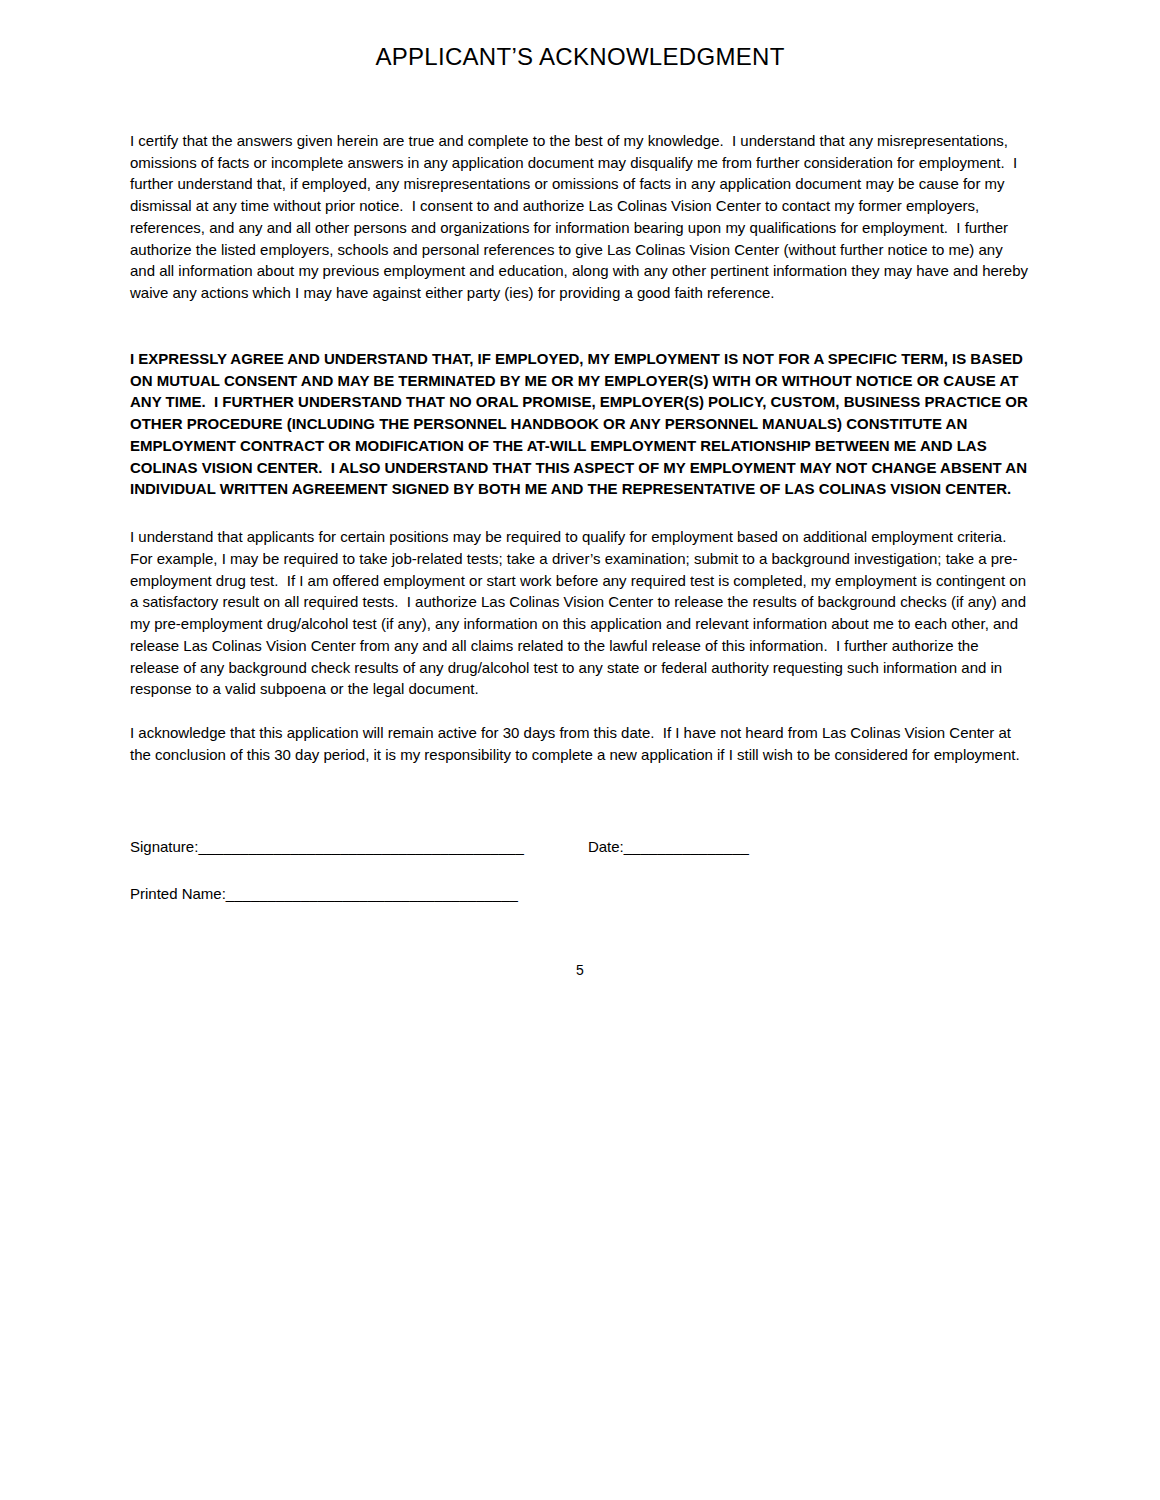APPLICANT’S ACKNOWLEDGMENT
I certify that the answers given herein are true and complete to the best of my knowledge. I understand that any misrepresentations, omissions of facts or incomplete answers in any application document may disqualify me from further consideration for employment. I further understand that, if employed, any misrepresentations or omissions of facts in any application document may be cause for my dismissal at any time without prior notice. I consent to and authorize Las Colinas Vision Center to contact my former employers, references, and any and all other persons and organizations for information bearing upon my qualifications for employment. I further authorize the listed employers, schools and personal references to give Las Colinas Vision Center (without further notice to me) any and all information about my previous employment and education, along with any other pertinent information they may have and hereby waive any actions which I may have against either party (ies) for providing a good faith reference.
I EXPRESSLY AGREE AND UNDERSTAND THAT, IF EMPLOYED, MY EMPLOYMENT IS NOT FOR A SPECIFIC TERM, IS BASED ON MUTUAL CONSENT AND MAY BE TERMINATED BY ME OR MY EMPLOYER(S) WITH OR WITHOUT NOTICE OR CAUSE AT ANY TIME. I FURTHER UNDERSTAND THAT NO ORAL PROMISE, EMPLOYER(S) POLICY, CUSTOM, BUSINESS PRACTICE OR OTHER PROCEDURE (INCLUDING THE PERSONNEL HANDBOOK OR ANY PERSONNEL MANUALS) CONSTITUTE AN EMPLOYMENT CONTRACT OR MODIFICATION OF THE AT-WILL EMPLOYMENT RELATIONSHIP BETWEEN ME AND LAS COLINAS VISION CENTER. I ALSO UNDERSTAND THAT THIS ASPECT OF MY EMPLOYMENT MAY NOT CHANGE ABSENT AN INDIVIDUAL WRITTEN AGREEMENT SIGNED BY BOTH ME AND THE REPRESENTATIVE OF LAS COLINAS VISION CENTER.
I understand that applicants for certain positions may be required to qualify for employment based on additional employment criteria. For example, I may be required to take job-related tests; take a driver’s examination; submit to a background investigation; take a pre-employment drug test. If I am offered employment or start work before any required test is completed, my employment is contingent on a satisfactory result on all required tests. I authorize Las Colinas Vision Center to release the results of background checks (if any) and my pre-employment drug/alcohol test (if any), any information on this application and relevant information about me to each other, and release Las Colinas Vision Center from any and all claims related to the lawful release of this information. I further authorize the release of any background check results of any drug/alcohol test to any state or federal authority requesting such information and in response to a valid subpoena or the legal document.
I acknowledge that this application will remain active for 30 days from this date. If I have not heard from Las Colinas Vision Center at the conclusion of this 30 day period, it is my responsibility to complete a new application if I still wish to be considered for employment.
Signature:_______________________________________ Date:_______________
Printed Name:___________________________________
5